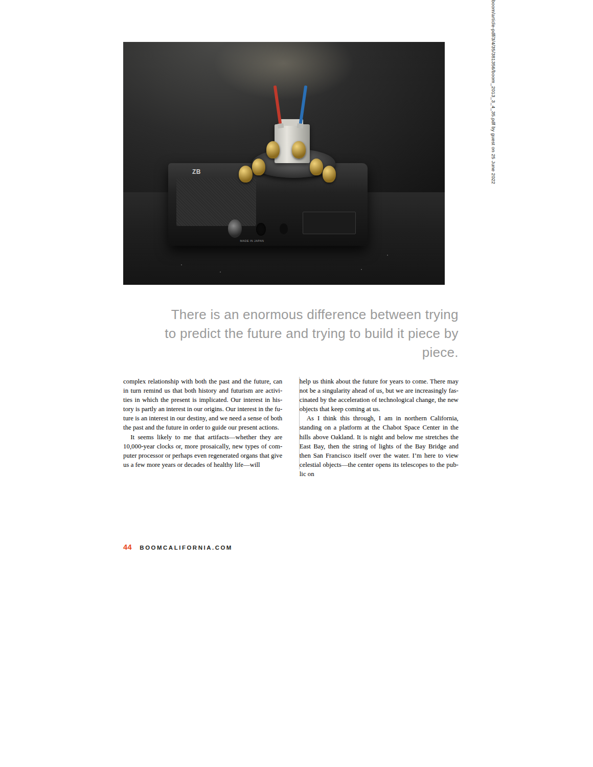Downloaded from http://online.ucpress.edu/boom/article-pdf/3/4/35/381356/boom_2013_3_4_35.pdf by guest on 25 June 2022
ZB
Mo
MADE IN JAPAN
There is an enormous difference between trying to predict the future and trying to build it piece by piece.
complex relationship with both the past and the future, can in turn remind us that both history and futurism are activities in which the present is implicated. Our interest in history is partly an interest in our origins. Our interest in the future is an interest in our destiny, and we need a sense of both the past and the future in order to guide our present actions.
It seems likely to me that artifacts—whether they are 10,000-year clocks or, more prosaically, new types of computer processor or perhaps even regenerated organs that give us a few more years or decades of healthy life—will
help us think about the future for years to come. There may not be a singularity ahead of us, but we are increasingly fascinated by the acceleration of technological change, the new objects that keep coming at us.
As I think this through, I am in northern California, standing on a platform at the Chabot Space Center in the hills above Oakland. It is night and below me stretches the East Bay, then the string of lights of the Bay Bridge and then San Francisco itself over the water. I’m here to view celestial objects—the center opens its telescopes to the public on
44 BOOMCALIFORNIA.COM